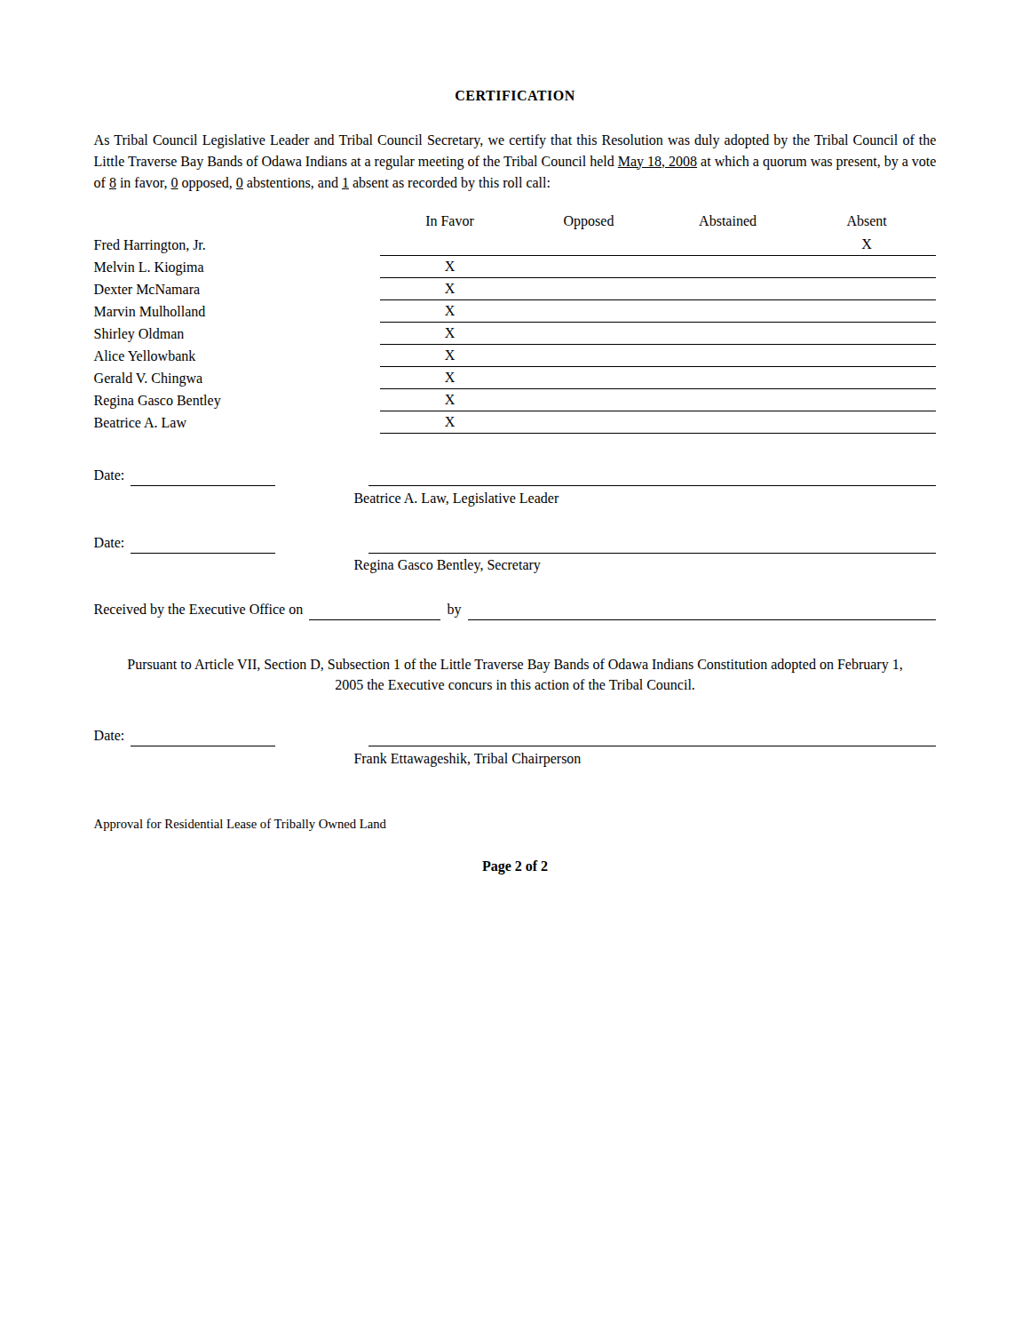CERTIFICATION
As Tribal Council Legislative Leader and Tribal Council Secretary, we certify that this Resolution was duly adopted by the Tribal Council of the Little Traverse Bay Bands of Odawa Indians at a regular meeting of the Tribal Council held May 18, 2008 at which a quorum was present, by a vote of 8 in favor, 0 opposed, 0 abstentions, and 1 absent as recorded by this roll call:
| | In Favor | | Opposed | | Abstained | | Absent |
| --- | --- | --- | --- | --- | --- | --- | --- |
| Fred Harrington, Jr. | | | | | | | X |
| Melvin L. Kiogima | X | | | | | | |
| Dexter McNamara | X | | | | | | |
| Marvin Mulholland | X | | | | | | |
| Shirley Oldman | X | | | | | | |
| Alice Yellowbank | X | | | | | | |
| Gerald V. Chingwa | X | | | | | | |
| Regina Gasco Bentley | X | | | | | | |
| Beatrice A. Law | X | | | | | | |
Date:
Beatrice A. Law, Legislative Leader
Date:
Regina Gasco Bentley, Secretary
Received by the Executive Office on by
Pursuant to Article VII, Section D, Subsection 1 of the Little Traverse Bay Bands of Odawa Indians Constitution adopted on February 1, 2005 the Executive concurs in this action of the Tribal Council.
Date:
Frank Ettawageshik, Tribal Chairperson
Approval for Residential Lease of Tribally Owned Land
Page 2 of 2